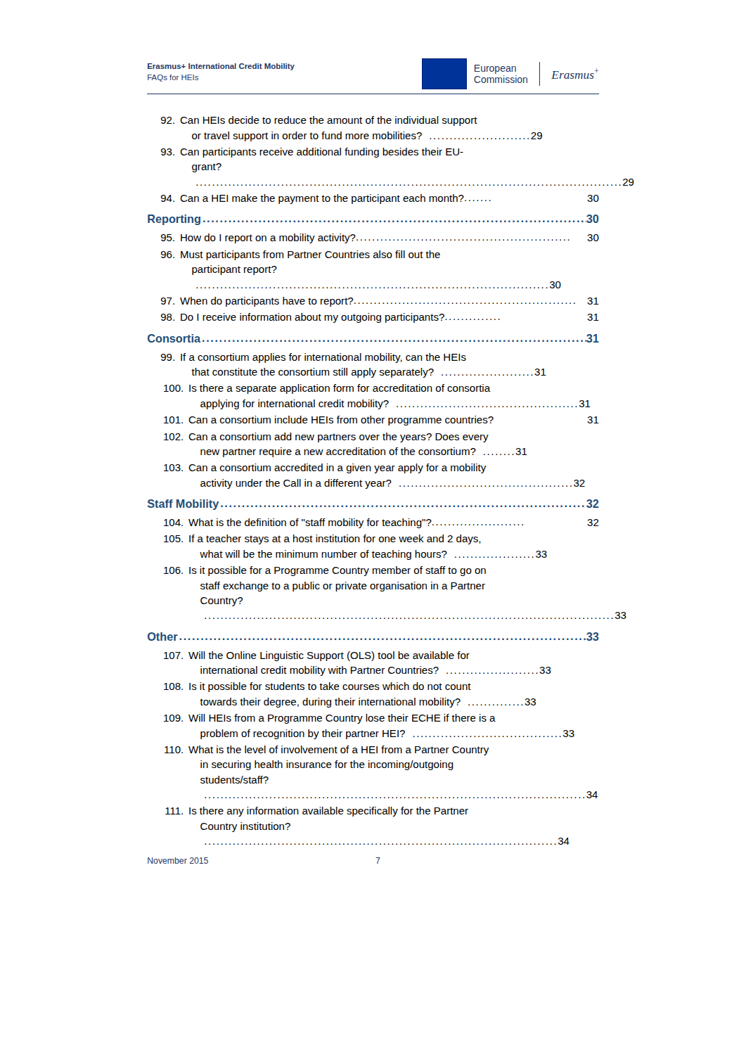Erasmus+ International Credit Mobility
FAQs for HEIs
European Commission
Erasmus+
92.
Can HEIs decide to reduce the amount of the individual support
or travel support in order to fund more mobilities? ......................... 29
93.
Can participants receive additional funding besides their EU-
grant? ......................................................................................................... 29
94.
Can a HEI make the payment to the participant each month? ....... 30
Reporting .......................................................................................................... 30
95.
How do I report on a mobility activity? ..................................................... 30
96.
Must participants from Partner Countries also fill out the
participant report? ....................................................................................... 30
97.
When do participants have to report? ....................................................... 31
98.
Do I receive information about my outgoing participants? .............. 31
Consortia ........................................................................................................... 31
99.
If a consortium applies for international mobility, can the HEIs
that constitute the consortium still apply separately? ....................... 31
100.
Is there a separate application form for accreditation of consortia
applying for international credit mobility? ............................................. 31
101.
Can a consortium include HEIs from other programme countries? 31
102.
Can a consortium add new partners over the years? Does every
new partner require a new accreditation of the consortium? ........ 31
103.
Can a consortium accredited in a given year apply for a mobility
activity under the Call in a different year? ........................................... 32
Staff Mobility ................................................................................................. 32
104.
What is the definition of "staff mobility for teaching"? ....................... 32
105.
If a teacher stays at a host institution for one week and 2 days,
what will be the minimum number of teaching hours? .................... 33
106.
Is it possible for a Programme Country member of staff to go on
staff exchange to a public or private organisation in a Partner
Country? ..................................................................................................... 33
Other .................................................................................................................. 33
107.
Will the Online Linguistic Support (OLS) tool be available for
international credit mobility with Partner Countries? ....................... 33
108.
Is it possible for students to take courses which do not count
towards their degree, during their international mobility? .............. 33
109.
Will HEIs from a Programme Country lose their ECHE if there is a
problem of recognition by their partner HEI? ..................................... 33
110.
What is the level of involvement of a HEI from a Partner Country
in securing health insurance for the incoming/outgoing
students/staff? .............................................................................................. 34
111.
Is there any information available specifically for the Partner
Country institution? ....................................................................................... 34
November 2015
7